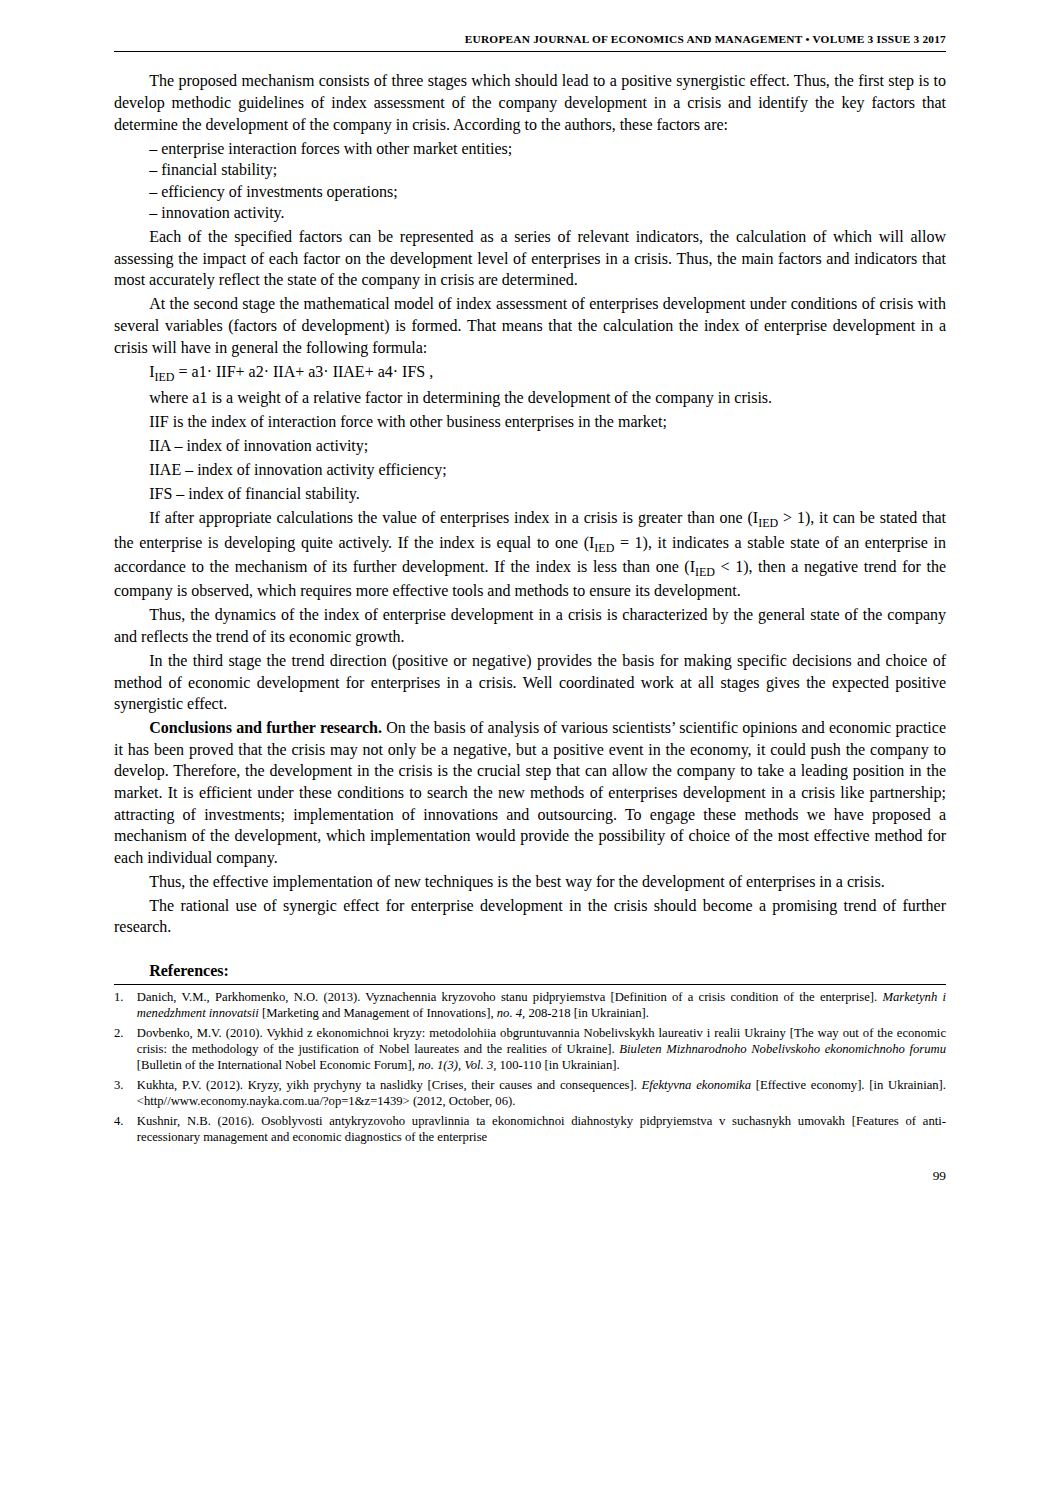European Journal of Economics and Management • Volume 3 Issue 3 2017
The proposed mechanism consists of three stages which should lead to a positive synergistic effect. Thus, the first step is to develop methodic guidelines of index assessment of the company development in a crisis and identify the key factors that determine the development of the company in crisis. According to the authors, these factors are:
– enterprise interaction forces with other market entities;
– financial stability;
– efficiency of investments operations;
– innovation activity.
Each of the specified factors can be represented as a series of relevant indicators, the calculation of which will allow assessing the impact of each factor on the development level of enterprises in a crisis. Thus, the main factors and indicators that most accurately reflect the state of the company in crisis are determined.
At the second stage the mathematical model of index assessment of enterprises development under conditions of crisis with several variables (factors of development) is formed. That means that the calculation the index of enterprise development in a crisis will have in general the following formula:
IIED = a1· IIF+ a2· IIA+ a3· IIAE+ a4· IFS ,
where a1 is a weight of a relative factor in determining the development of the company in crisis.
IIF is the index of interaction force with other business enterprises in the market;
IIA – index of innovation activity;
IIAE – index of innovation activity efficiency;
IFS – index of financial stability.
If after appropriate calculations the value of enterprises index in a crisis is greater than one (IIED > 1), it can be stated that the enterprise is developing quite actively. If the index is equal to one (IIED = 1), it indicates a stable state of an enterprise in accordance to the mechanism of its further development. If the index is less than one (IIED < 1), then a negative trend for the company is observed, which requires more effective tools and methods to ensure its development.
Thus, the dynamics of the index of enterprise development in a crisis is characterized by the general state of the company and reflects the trend of its economic growth.
In the third stage the trend direction (positive or negative) provides the basis for making specific decisions and choice of method of economic development for enterprises in a crisis. Well coordinated work at all stages gives the expected positive synergistic effect.
Conclusions and further research. On the basis of analysis of various scientists’ scientific opinions and economic practice it has been proved that the crisis may not only be a negative, but a positive event in the economy, it could push the company to develop. Therefore, the development in the crisis is the crucial step that can allow the company to take a leading position in the market. It is efficient under these conditions to search the new methods of enterprises development in a crisis like partnership; attracting of investments; implementation of innovations and outsourcing. To engage these methods we have proposed a mechanism of the development, which implementation would provide the possibility of choice of the most effective method for each individual company.
Thus, the effective implementation of new techniques is the best way for the development of enterprises in a crisis.
The rational use of synergic effect for enterprise development in the crisis should become a promising trend of further research.
References:
Danich, V.M., Parkhomenko, N.O. (2013). Vyznachennia kryzovoho stanu pidpryiemstva [Definition of a crisis condition of the enterprise]. Marketynh i menedzhment innovatsii [Marketing and Management of Innovations], no. 4, 208-218 [in Ukrainian].
Dovbenko, M.V. (2010). Vykhid z ekonomichnoi kryzy: metodolohiia obgruntuvannia Nobelivskykh laureativ i realii Ukrainy [The way out of the economic crisis: the methodology of the justification of Nobel laureates and the realities of Ukraine]. Biuleten Mizhnarodnoho Nobelivskoho ekonomichnoho forumu [Bulletin of the International Nobel Economic Forum], no. 1(3), Vol. 3, 100-110 [in Ukrainian].
Kukhta, P.V. (2012). Kryzy, yikh prychyny ta naslidky [Crises, their causes and consequences]. Efektyvna ekonomika [Effective economy]. [in Ukrainian]. <http//www.economy.nayka.com.ua/?op=1&z=1439> (2012, October, 06).
Kushnir, N.B. (2016). Osoblyvosti antykryzovoho upravlinnia ta ekonomichnoi diahnostyky pidpryiemstva v suchasnykh umovakh [Features of anti-recessionary management and economic diagnostics of the enterprise
99